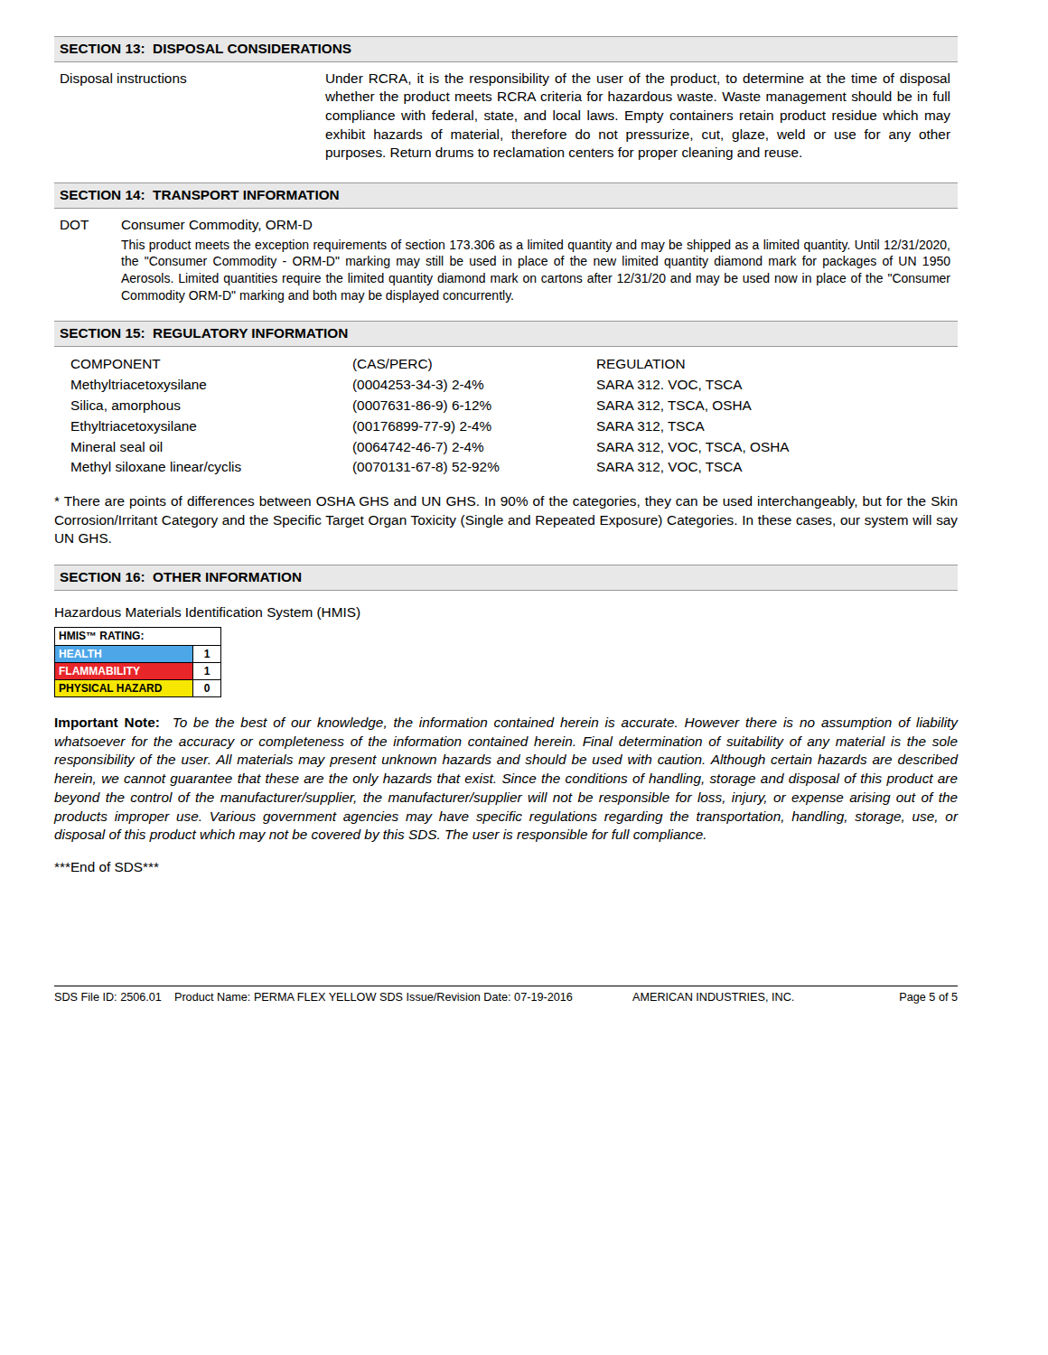SECTION 13: DISPOSAL CONSIDERATIONS
| Disposal instructions | Under RCRA, it is the responsibility of the user of the product, to determine at the time of disposal whether the product meets RCRA criteria for hazardous waste. Waste management should be in full compliance with federal, state, and local laws. Empty containers retain product residue which may exhibit hazards of material, therefore do not pressurize, cut, glaze, weld or use for any other purposes. Return drums to reclamation centers for proper cleaning and reuse. |
SECTION 14: TRANSPORT INFORMATION
| DOT | Consumer Commodity, ORM-D This product meets the exception requirements of section 173.306 as a limited quantity and may be shipped as a limited quantity. Until 12/31/2020, the "Consumer Commodity - ORM-D" marking may still be used in place of the new limited quantity diamond mark for packages of UN 1950 Aerosols. Limited quantities require the limited quantity diamond mark on cartons after 12/31/20 and may be used now in place of the "Consumer Commodity ORM-D" marking and both may be displayed concurrently. |
SECTION 15: REGULATORY INFORMATION
| COMPONENT | (CAS/PERC) | REGULATION |
| Methyltriacetoxysilane | (0004253-34-3) 2-4% | SARA 312. VOC, TSCA |
| Silica, amorphous | (0007631-86-9) 6-12% | SARA 312, TSCA, OSHA |
| Ethyltriacetoxysilane | (00176899-77-9) 2-4% | SARA 312, TSCA |
| Mineral seal oil | (0064742-46-7) 2-4% | SARA 312, VOC, TSCA, OSHA |
| Methyl siloxane linear/cyclis | (0070131-67-8) 52-92% | SARA 312, VOC, TSCA |
* There are points of differences between OSHA GHS and UN GHS. In 90% of the categories, they can be used interchangeably, but for the Skin Corrosion/Irritant Category and the Specific Target Organ Toxicity (Single and Repeated Exposure) Categories. In these cases, our system will say UN GHS.
SECTION 16: OTHER INFORMATION
Hazardous Materials Identification System (HMIS)
| HMIS™ RATING: |
| HEALTH | 1 |
| FLAMMABILITY | 1 |
| PHYSICAL HAZARD | 0 |
Important Note: To be the best of our knowledge, the information contained herein is accurate. However there is no assumption of liability whatsoever for the accuracy or completeness of the information contained herein. Final determination of suitability of any material is the sole responsibility of the user. All materials may present unknown hazards and should be used with caution. Although certain hazards are described herein, we cannot guarantee that these are the only hazards that exist. Since the conditions of handling, storage and disposal of this product are beyond the control of the manufacturer/supplier, the manufacturer/supplier will not be responsible for loss, injury, or expense arising out of the products improper use. Various government agencies may have specific regulations regarding the transportation, handling, storage, use, or disposal of this product which may not be covered by this SDS. The user is responsible for full compliance.
***End of SDS***
| SDS File ID: 2506.01 Product Name: PERMA FLEX YELLOW | SDS Issue/Revision Date: 07-19-2016 | AMERICAN INDUSTRIES, INC. | Page 5 of 5 |